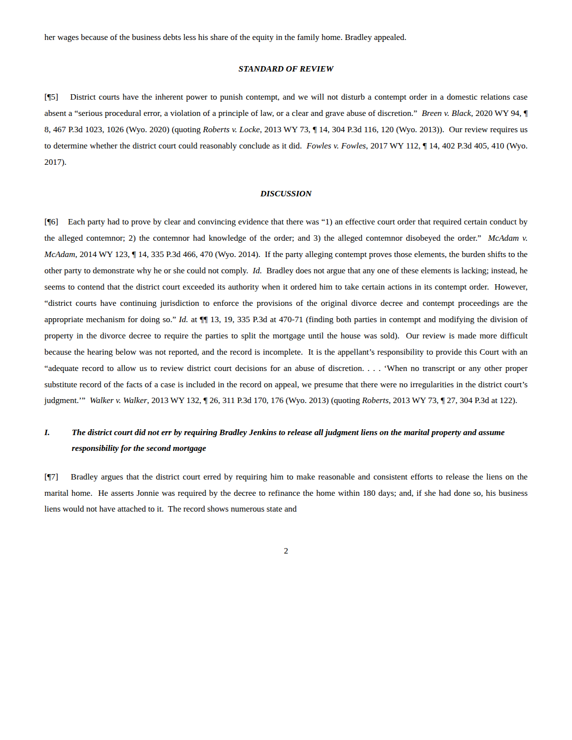her wages because of the business debts less his share of the equity in the family home. Bradley appealed.
STANDARD OF REVIEW
[¶5] District courts have the inherent power to punish contempt, and we will not disturb a contempt order in a domestic relations case absent a “serious procedural error, a violation of a principle of law, or a clear and grave abuse of discretion.” Breen v. Black, 2020 WY 94, ¶ 8, 467 P.3d 1023, 1026 (Wyo. 2020) (quoting Roberts v. Locke, 2013 WY 73, ¶ 14, 304 P.3d 116, 120 (Wyo. 2013)). Our review requires us to determine whether the district court could reasonably conclude as it did. Fowles v. Fowles, 2017 WY 112, ¶ 14, 402 P.3d 405, 410 (Wyo. 2017).
DISCUSSION
[¶6] Each party had to prove by clear and convincing evidence that there was “1) an effective court order that required certain conduct by the alleged contemnor; 2) the contemnor had knowledge of the order; and 3) the alleged contemnor disobeyed the order.” McAdam v. McAdam, 2014 WY 123, ¶ 14, 335 P.3d 466, 470 (Wyo. 2014). If the party alleging contempt proves those elements, the burden shifts to the other party to demonstrate why he or she could not comply. Id. Bradley does not argue that any one of these elements is lacking; instead, he seems to contend that the district court exceeded its authority when it ordered him to take certain actions in its contempt order. However, “district courts have continuing jurisdiction to enforce the provisions of the original divorce decree and contempt proceedings are the appropriate mechanism for doing so.” Id. at ¶¶ 13, 19, 335 P.3d at 470-71 (finding both parties in contempt and modifying the division of property in the divorce decree to require the parties to split the mortgage until the house was sold). Our review is made more difficult because the hearing below was not reported, and the record is incomplete. It is the appellant’s responsibility to provide this Court with an “adequate record to allow us to review district court decisions for an abuse of discretion. . . . ‘When no transcript or any other proper substitute record of the facts of a case is included in the record on appeal, we presume that there were no irregularities in the district court’s judgment.’” Walker v. Walker, 2013 WY 132, ¶ 26, 311 P.3d 170, 176 (Wyo. 2013) (quoting Roberts, 2013 WY 73, ¶ 27, 304 P.3d at 122).
I.
The district court did not err by requiring Bradley Jenkins to release all judgment liens on the marital property and assume responsibility for the second mortgage
[¶7] Bradley argues that the district court erred by requiring him to make reasonable and consistent efforts to release the liens on the marital home. He asserts Jonnie was required by the decree to refinance the home within 180 days; and, if she had done so, his business liens would not have attached to it. The record shows numerous state and
2